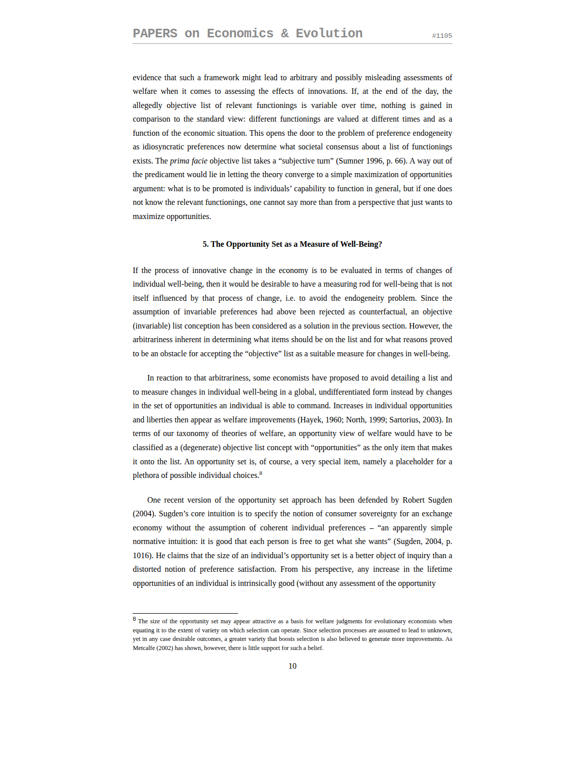PAPERS on Economics & Evolution
#1105
evidence that such a framework might lead to arbitrary and possibly misleading assessments of welfare when it comes to assessing the effects of innovations. If, at the end of the day, the allegedly objective list of relevant functionings is variable over time, nothing is gained in comparison to the standard view: different functionings are valued at different times and as a function of the economic situation. This opens the door to the problem of preference endogeneity as idiosyncratic preferences now determine what societal consensus about a list of functionings exists. The prima facie objective list takes a “subjective turn” (Sumner 1996, p. 66). A way out of the predicament would lie in letting the theory converge to a simple maximization of opportunities argument: what is to be promoted is individuals’ capability to function in general, but if one does not know the relevant functionings, one cannot say more than from a perspective that just wants to maximize opportunities.
5. The Opportunity Set as a Measure of Well-Being?
If the process of innovative change in the economy is to be evaluated in terms of changes of individual well-being, then it would be desirable to have a measuring rod for well-being that is not itself influenced by that process of change, i.e. to avoid the endogeneity problem. Since the assumption of invariable preferences had above been rejected as counterfactual, an objective (invariable) list conception has been considered as a solution in the previous section. However, the arbitrariness inherent in determining what items should be on the list and for what reasons proved to be an obstacle for accepting the “objective” list as a suitable measure for changes in well-being.
In reaction to that arbitrariness, some economists have proposed to avoid detailing a list and to measure changes in individual well-being in a global, undifferentiated form instead by changes in the set of opportunities an individual is able to command. Increases in individual opportunities and liberties then appear as welfare improvements (Hayek, 1960; North, 1999; Sartorius, 2003). In terms of our taxonomy of theories of welfare, an opportunity view of welfare would have to be classified as a (degenerate) objective list concept with “opportunities” as the only item that makes it onto the list. An opportunity set is, of course, a very special item, namely a placeholder for a plethora of possible individual choices.8
One recent version of the opportunity set approach has been defended by Robert Sugden (2004). Sugden’s core intuition is to specify the notion of consumer sovereignty for an exchange economy without the assumption of coherent individual preferences – “an apparently simple normative intuition: it is good that each person is free to get what she wants” (Sugden, 2004, p. 1016). He claims that the size of an individual’s opportunity set is a better object of inquiry than a distorted notion of preference satisfaction. From his perspective, any increase in the lifetime opportunities of an individual is intrinsically good (without any assessment of the opportunity
8 The size of the opportunity set may appear attractive as a basis for welfare judgments for evolutionary economists when equating it to the extent of variety on which selection can operate. Since selection processes are assumed to lead to unknown, yet in any case desirable outcomes, a greater variety that boosts selection is also believed to generate more improvements. As Metcalfe (2002) has shown, however, there is little support for such a belief.
10